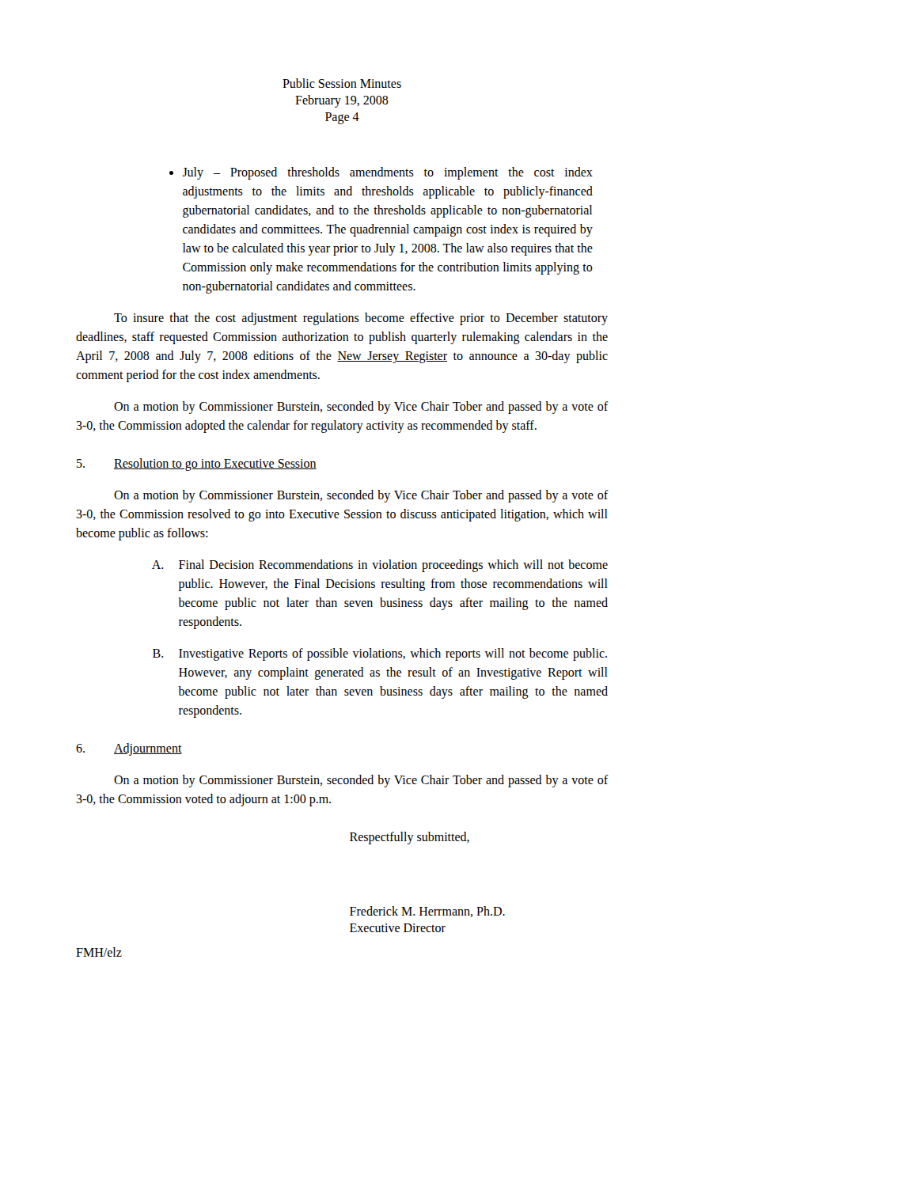Public Session Minutes
February 19, 2008
Page 4
July – Proposed thresholds amendments to implement the cost index adjustments to the limits and thresholds applicable to publicly-financed gubernatorial candidates, and to the thresholds applicable to non-gubernatorial candidates and committees. The quadrennial campaign cost index is required by law to be calculated this year prior to July 1, 2008. The law also requires that the Commission only make recommendations for the contribution limits applying to non-gubernatorial candidates and committees.
To insure that the cost adjustment regulations become effective prior to December statutory deadlines, staff requested Commission authorization to publish quarterly rulemaking calendars in the April 7, 2008 and July 7, 2008 editions of the New Jersey Register to announce a 30-day public comment period for the cost index amendments.
On a motion by Commissioner Burstein, seconded by Vice Chair Tober and passed by a vote of 3-0, the Commission adopted the calendar for regulatory activity as recommended by staff.
5. Resolution to go into Executive Session
On a motion by Commissioner Burstein, seconded by Vice Chair Tober and passed by a vote of 3-0, the Commission resolved to go into Executive Session to discuss anticipated litigation, which will become public as follows:
Final Decision Recommendations in violation proceedings which will not become public. However, the Final Decisions resulting from those recommendations will become public not later than seven business days after mailing to the named respondents.
Investigative Reports of possible violations, which reports will not become public. However, any complaint generated as the result of an Investigative Report will become public not later than seven business days after mailing to the named respondents.
6. Adjournment
On a motion by Commissioner Burstein, seconded by Vice Chair Tober and passed by a vote of 3-0, the Commission voted to adjourn at 1:00 p.m.
Respectfully submitted,
Frederick M. Herrmann, Ph.D.
Executive Director
FMH/elz